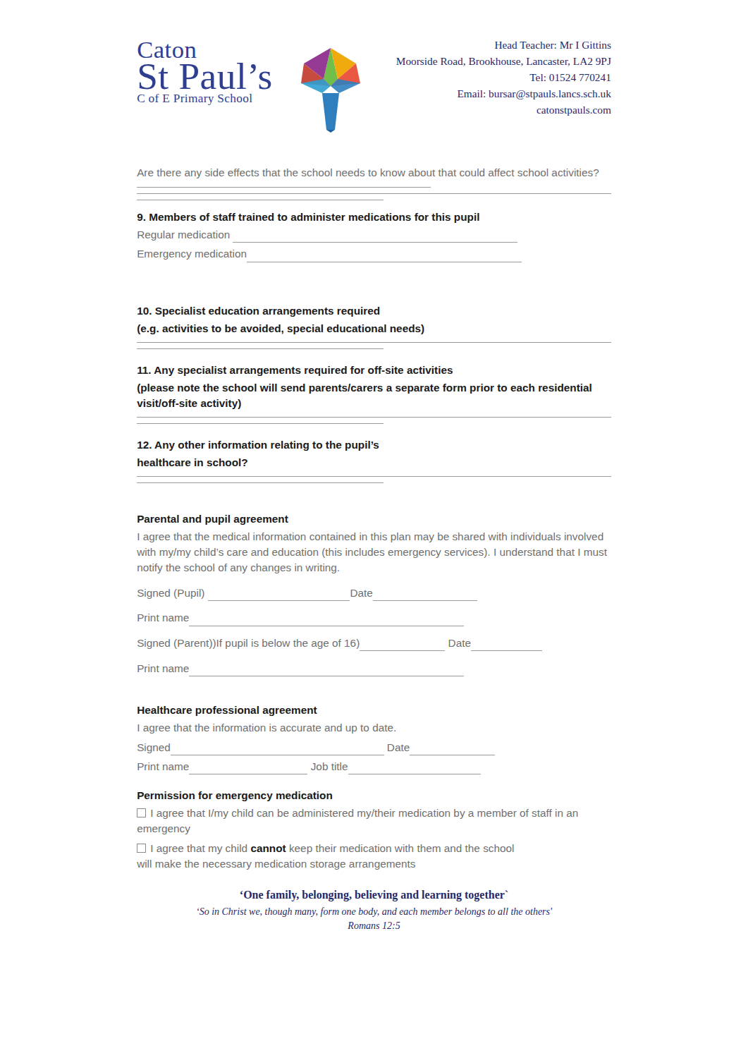Caton
St Paul’s
C of E Primary School
Head Teacher: Mr I Gittins
Moorside Road, Brookhouse, Lancaster, LA2 9PJ
Tel: 01524 770241
Email: bursar@stpauls.lancs.sch.uk
catonstpauls.com
Are there any side effects that the school needs to know about that could affect school activities?
9. Members of staff trained to administer medications for this pupil
Regular medication
Emergency medication
10. Specialist education arrangements required
(e.g. activities to be avoided, special educational needs)
11. Any specialist arrangements required for off-site activities
(please note the school will send parents/carers a separate form prior to each residential visit/off-site activity)
12. Any other information relating to the pupil’s
healthcare in school?
Parental and pupil agreement
I agree that the medical information contained in this plan may be shared with individuals involved with my/my child’s care and education (this includes emergency services). I understand that I must notify the school of any changes in writing.
Signed (Pupil) Date
Print name
Signed (Parent))If pupil is below the age of 16) Date
Print name
Healthcare professional agreement
I agree that the information is accurate and up to date.
Signed Date
Print name Job title
Permission for emergency medication
I agree that I/my child can be administered my/their medication by a member of staff in an emergency
I agree that my child cannot keep their medication with them and the school
will make the necessary medication storage arrangements
‘One family, belonging, believing and learning together`
‘So in Christ we, though many, form one body, and each member belongs to all the others'
Romans 12:5